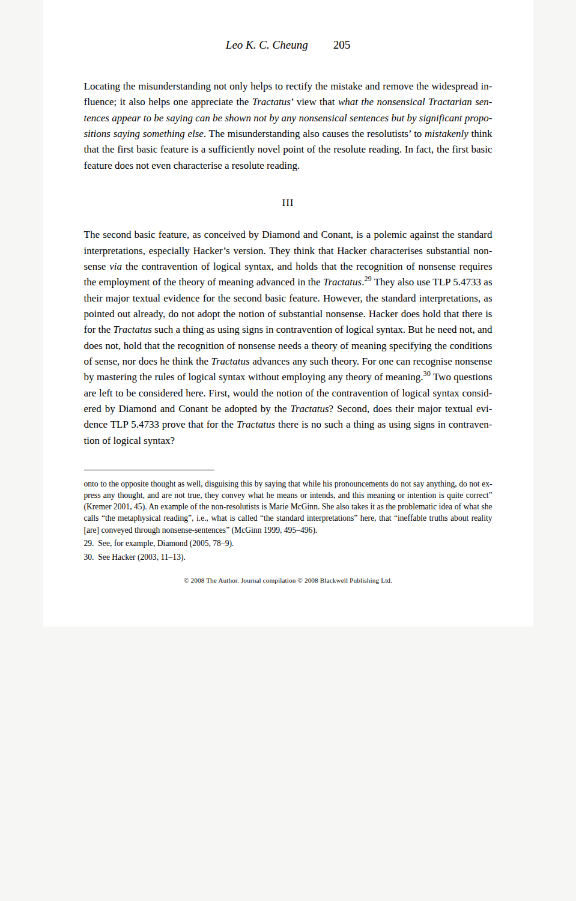Leo K. C. Cheung 205
Locating the misunderstanding not only helps to rectify the mistake and remove the widespread influence; it also helps one appreciate the Tractatus’ view that what the nonsensical Tractarian sentences appear to be saying can be shown not by any nonsensical sentences but by significant propositions saying something else. The misunderstanding also causes the resolutists’ to mistakenly think that the first basic feature is a sufficiently novel point of the resolute reading. In fact, the first basic feature does not even characterise a resolute reading.
III
The second basic feature, as conceived by Diamond and Conant, is a polemic against the standard interpretations, especially Hacker’s version. They think that Hacker characterises substantial nonsense via the contravention of logical syntax, and holds that the recognition of nonsense requires the employment of the theory of meaning advanced in the Tractatus.29 They also use TLP 5.4733 as their major textual evidence for the second basic feature. However, the standard interpretations, as pointed out already, do not adopt the notion of substantial nonsense. Hacker does hold that there is for the Tractatus such a thing as using signs in contravention of logical syntax. But he need not, and does not, hold that the recognition of nonsense needs a theory of meaning specifying the conditions of sense, nor does he think the Tractatus advances any such theory. For one can recognise nonsense by mastering the rules of logical syntax without employing any theory of meaning.30 Two questions are left to be considered here. First, would the notion of the contravention of logical syntax considered by Diamond and Conant be adopted by the Tractatus? Second, does their major textual evidence TLP 5.4733 prove that for the Tractatus there is no such a thing as using signs in contravention of logical syntax?
onto to the opposite thought as well, disguising this by saying that while his pronouncements do not say anything, do not express any thought, and are not true, they convey what he means or intends, and this meaning or intention is quite correct” (Kremer 2001, 45). An example of the non-resolutists is Marie McGinn. She also takes it as the problematic idea of what she calls “the metaphysical reading”, i.e., what is called “the standard interpretations” here, that “ineffable truths about reality [are] conveyed through nonsense-sentences” (McGinn 1999, 495–496).
29. See, for example, Diamond (2005, 78–9).
30. See Hacker (2003, 11–13).
© 2008 The Author. Journal compilation © 2008 Blackwell Publishing Ltd.